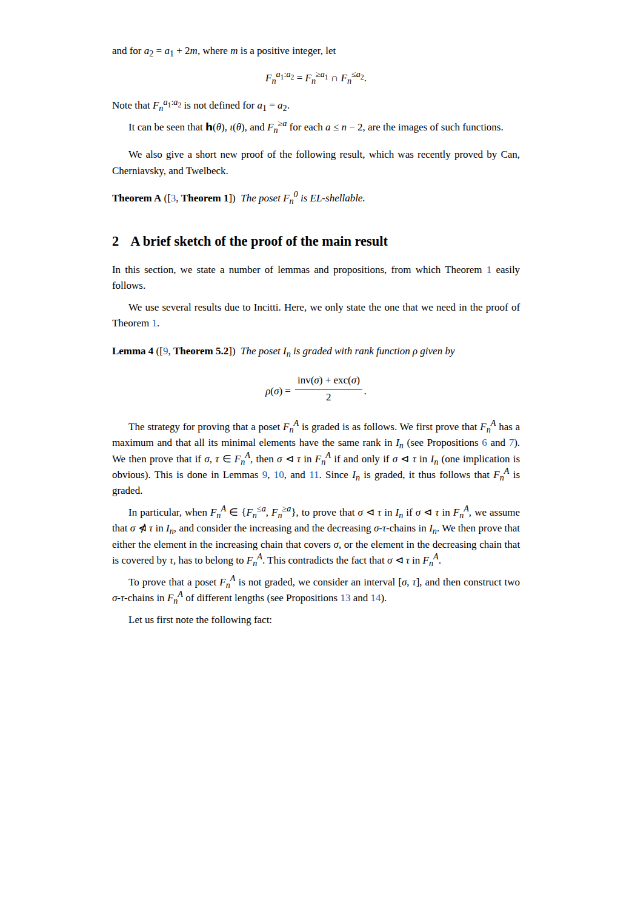and for a2 = a1 + 2m, where m is a positive integer, let
Fna1:a2 = Fn≥a1 ∩ Fn≤a2.
Note that Fna1:a2 is not defined for a1 = a2.
It can be seen that 𝗵(θ), ι(θ), and Fn≥a for each a ≤ n − 2, are the images of such functions.
We also give a short new proof of the following result, which was recently proved by Can, Cherniavsky, and Twelbeck.
Theorem A ([3, Theorem 1]) The poset Fn0 is EL-shellable.
2 A brief sketch of the proof of the main result
In this section, we state a number of lemmas and propositions, from which Theorem 1 easily follows.
We use several results due to Incitti. Here, we only state the one that we need in the proof of Theorem 1.
Lemma 4 ([9, Theorem 5.2]) The poset In is graded with rank function ρ given by
ρ(σ) = inv(σ) + exc(σ) 2.
The strategy for proving that a poset FnA is graded is as follows. We first prove that FnA has a maximum and that all its minimal elements have the same rank in In (see Propositions 6 and 7). We then prove that if σ, τ ∈ FnA, then σ ⊲ τ in FnA if and only if σ ⊲ τ in In (one implication is obvious). This is done in Lemmas 9, 10, and 11. Since In is graded, it thus follows that FnA is graded.
In particular, when FnA ∈ {Fn≤a, Fn≥a}, to prove that σ ⊲ τ in In if σ ⊲ τ in FnA, we assume that σ ⋪ τ in In, and consider the increasing and the decreasing σ-τ-chains in In. We then prove that either the element in the increasing chain that covers σ, or the element in the decreasing chain that is covered by τ, has to belong to FnA. This contradicts the fact that σ ⊲ τ in FnA.
To prove that a poset FnA is not graded, we consider an interval [σ, τ], and then construct two σ-τ-chains in FnA of different lengths (see Propositions 13 and 14).
Let us first note the following fact: